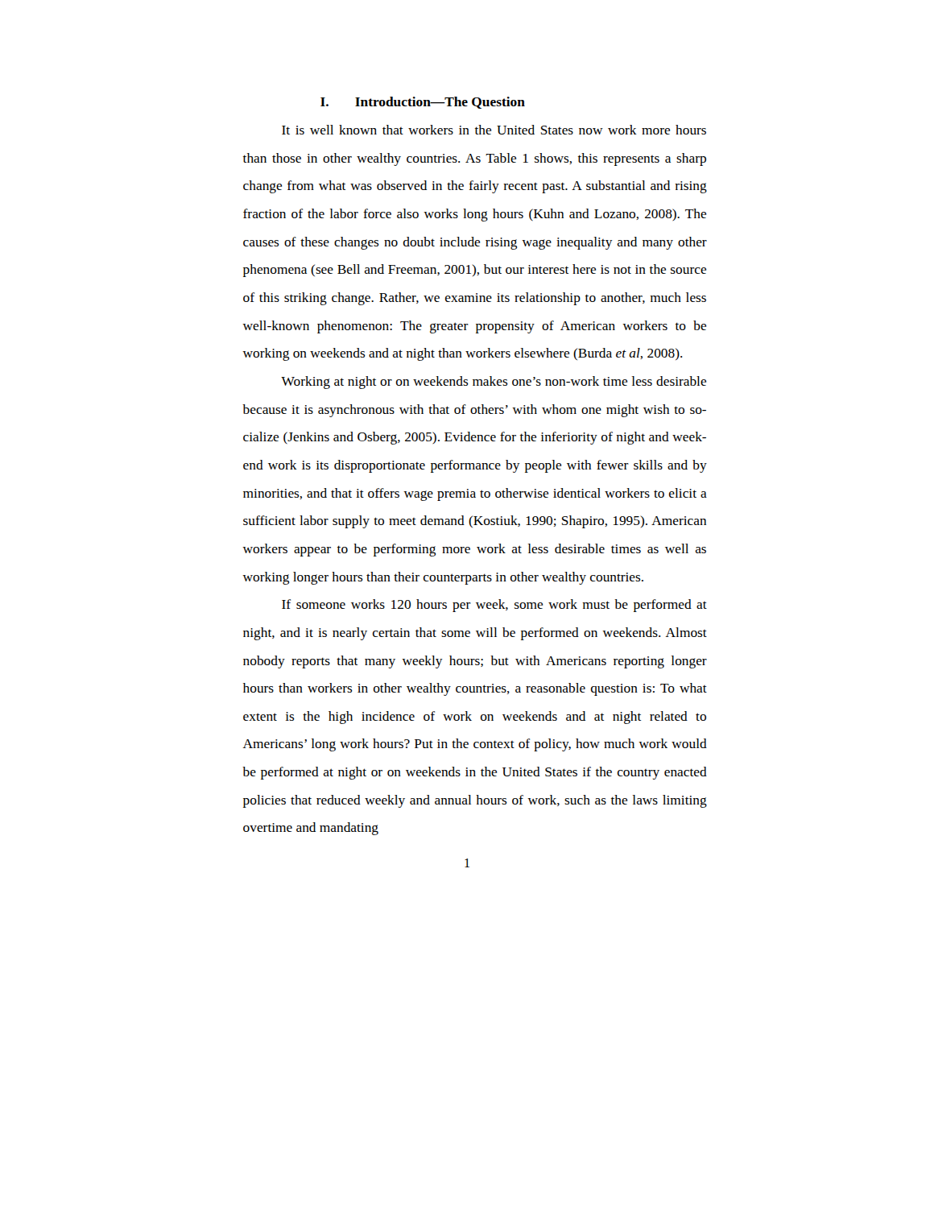I. Introduction—The Question
It is well known that workers in the United States now work more hours than those in other wealthy countries. As Table 1 shows, this represents a sharp change from what was observed in the fairly recent past. A substantial and rising fraction of the labor force also works long hours (Kuhn and Lozano, 2008). The causes of these changes no doubt include rising wage inequality and many other phenomena (see Bell and Freeman, 2001), but our interest here is not in the source of this striking change. Rather, we examine its relationship to another, much less well-known phenomenon: The greater propensity of American workers to be working on weekends and at night than workers elsewhere (Burda et al, 2008).
Working at night or on weekends makes one’s non-work time less desirable because it is asynchronous with that of others’ with whom one might wish to socialize (Jenkins and Osberg, 2005). Evidence for the inferiority of night and weekend work is its disproportionate performance by people with fewer skills and by minorities, and that it offers wage premia to otherwise identical workers to elicit a sufficient labor supply to meet demand (Kostiuk, 1990; Shapiro, 1995). American workers appear to be performing more work at less desirable times as well as working longer hours than their counterparts in other wealthy countries.
If someone works 120 hours per week, some work must be performed at night, and it is nearly certain that some will be performed on weekends. Almost nobody reports that many weekly hours; but with Americans reporting longer hours than workers in other wealthy countries, a reasonable question is: To what extent is the high incidence of work on weekends and at night related to Americans’ long work hours? Put in the context of policy, how much work would be performed at night or on weekends in the United States if the country enacted policies that reduced weekly and annual hours of work, such as the laws limiting overtime and mandating
1